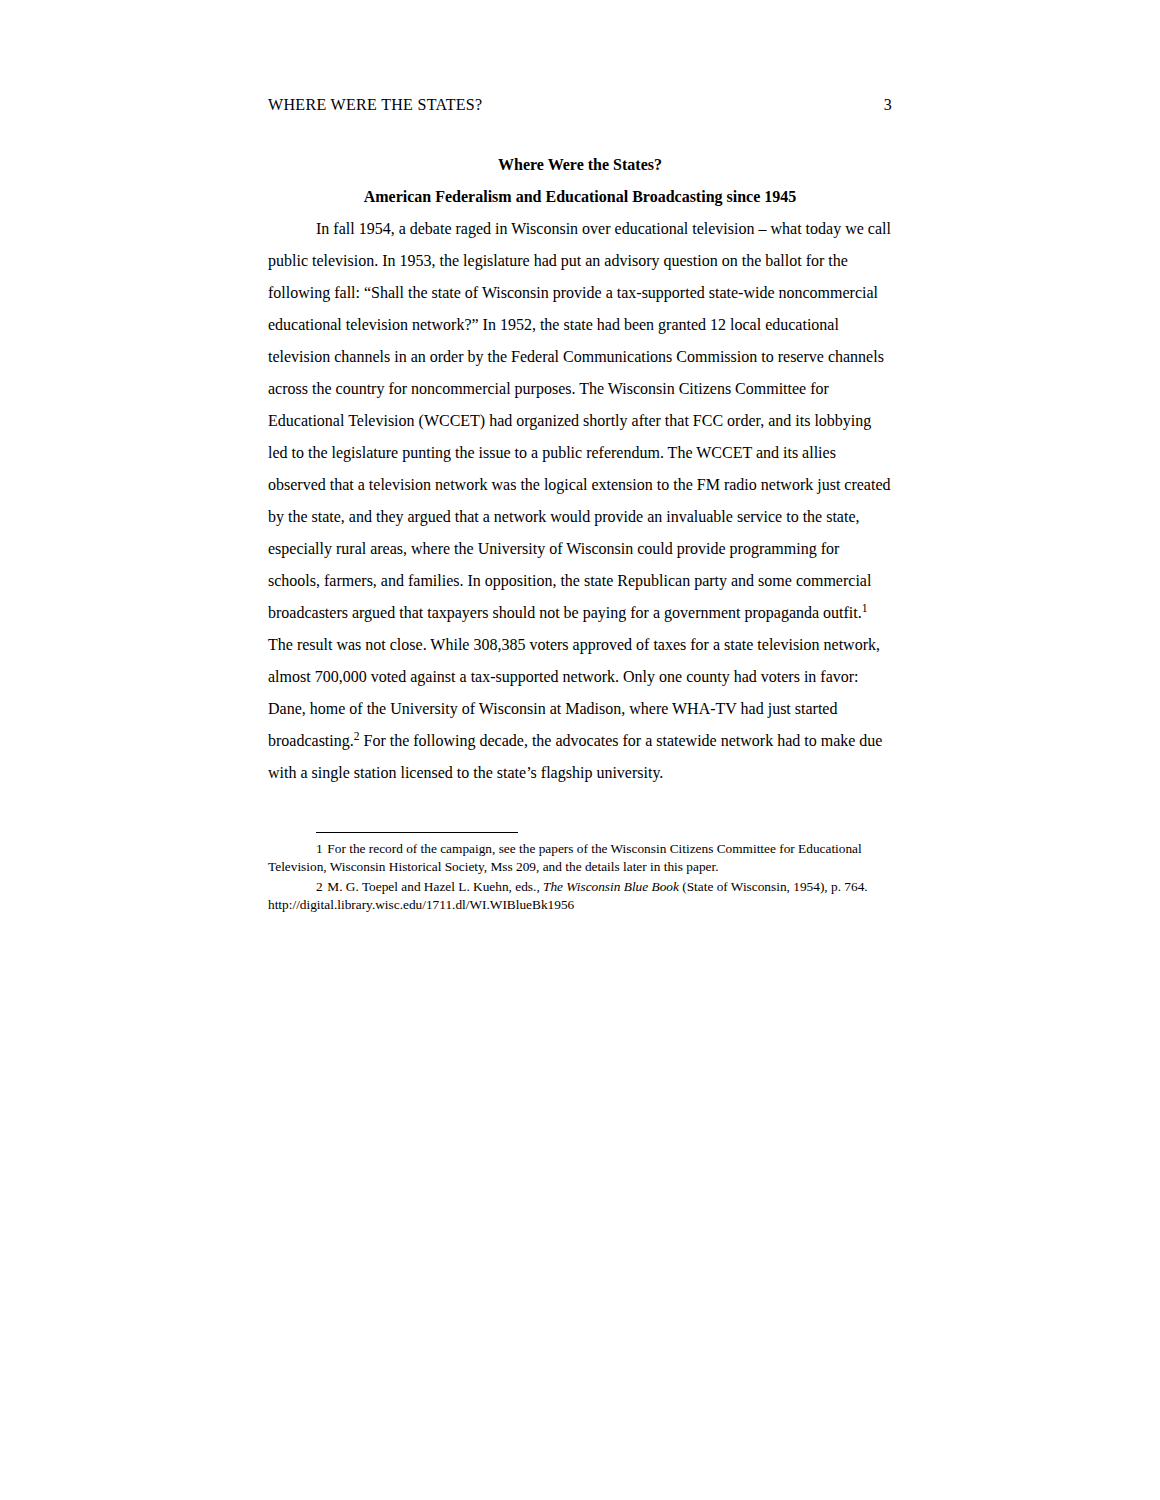Where Were the States? 3
Where Were the States?
American Federalism and Educational Broadcasting since 1945
In fall 1954, a debate raged in Wisconsin over educational television – what today we call public television. In 1953, the legislature had put an advisory question on the ballot for the following fall: “Shall the state of Wisconsin provide a tax-supported state-wide noncommercial educational television network?” In 1952, the state had been granted 12 local educational television channels in an order by the Federal Communications Commission to reserve channels across the country for noncommercial purposes. The Wisconsin Citizens Committee for Educational Television (WCCET) had organized shortly after that FCC order, and its lobbying led to the legislature punting the issue to a public referendum. The WCCET and its allies observed that a television network was the logical extension to the FM radio network just created by the state, and they argued that a network would provide an invaluable service to the state, especially rural areas, where the University of Wisconsin could provide programming for schools, farmers, and families. In opposition, the state Republican party and some commercial broadcasters argued that taxpayers should not be paying for a government propaganda outfit.1 The result was not close. While 308,385 voters approved of taxes for a state television network, almost 700,000 voted against a tax-supported network. Only one county had voters in favor: Dane, home of the University of Wisconsin at Madison, where WHA-TV had just started broadcasting.2 For the following decade, the advocates for a statewide network had to make due with a single station licensed to the state’s flagship university.
1 For the record of the campaign, see the papers of the Wisconsin Citizens Committee for Educational Television, Wisconsin Historical Society, Mss 209, and the details later in this paper.
2 M. G. Toepel and Hazel L. Kuehn, eds., The Wisconsin Blue Book (State of Wisconsin, 1954), p. 764. http://digital.library.wisc.edu/1711.dl/WI.WIBlueBk1956